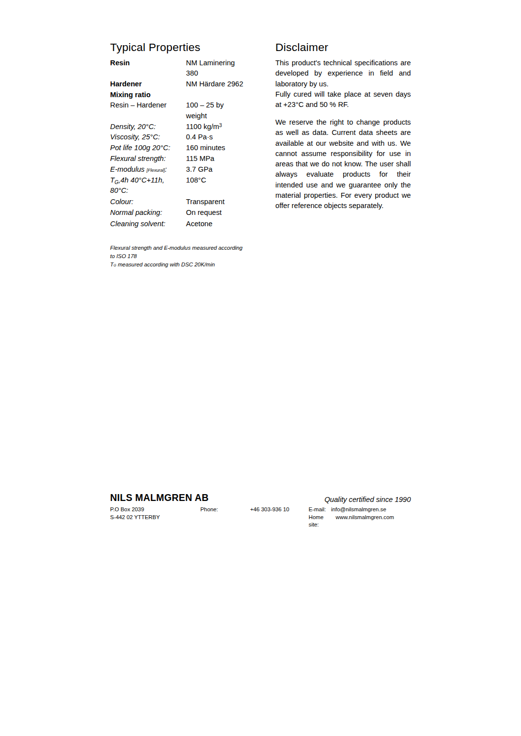Typical Properties
| Resin | NM Laminering 380 |
| Hardener | NM Härdare 2962 |
| Mixing ratio | |
| Resin – Hardener | 100 – 25 by weight |
| Density, 20°C: | 1100 kg/m 3 |
| Viscosity, 25°C: | 0.4 Pa·s |
| Pot life 100g 20°C: | 160 minutes |
| Flexural strength: | 115 MPa |
| E-modulus [Flexural] : | 3.7 GPa |
| T G ,4h 40°C+11h, 80°C: | 108°C |
| Colour: | Transparent |
| Normal packing: | On request |
| Cleaning solvent: | Acetone |
Flexural strength and E-modulus measured according to ISO 178
TG measured according with DSC 20K/min
Disclaimer
This product's technical specifications are developed by experience in field and laboratory by us.
Fully cured will take place at seven days at +23°C and 50 % RF.
We reserve the right to change products as well as data. Current data sheets are available at our website and with us. We cannot assume responsibility for use in areas that we do not know. The user shall always evaluate products for their intended use and we guarantee only the material properties. For every product we offer reference objects separately.
NILS MALMGREN AB
Quality certified since 1990
P.O Box 2039
S-442 02 YTTERBY
Phone:
+46 303-936 10
E-mail:
info@nilsmalmgren.se
Home site:
www.nilsmalmgren.com